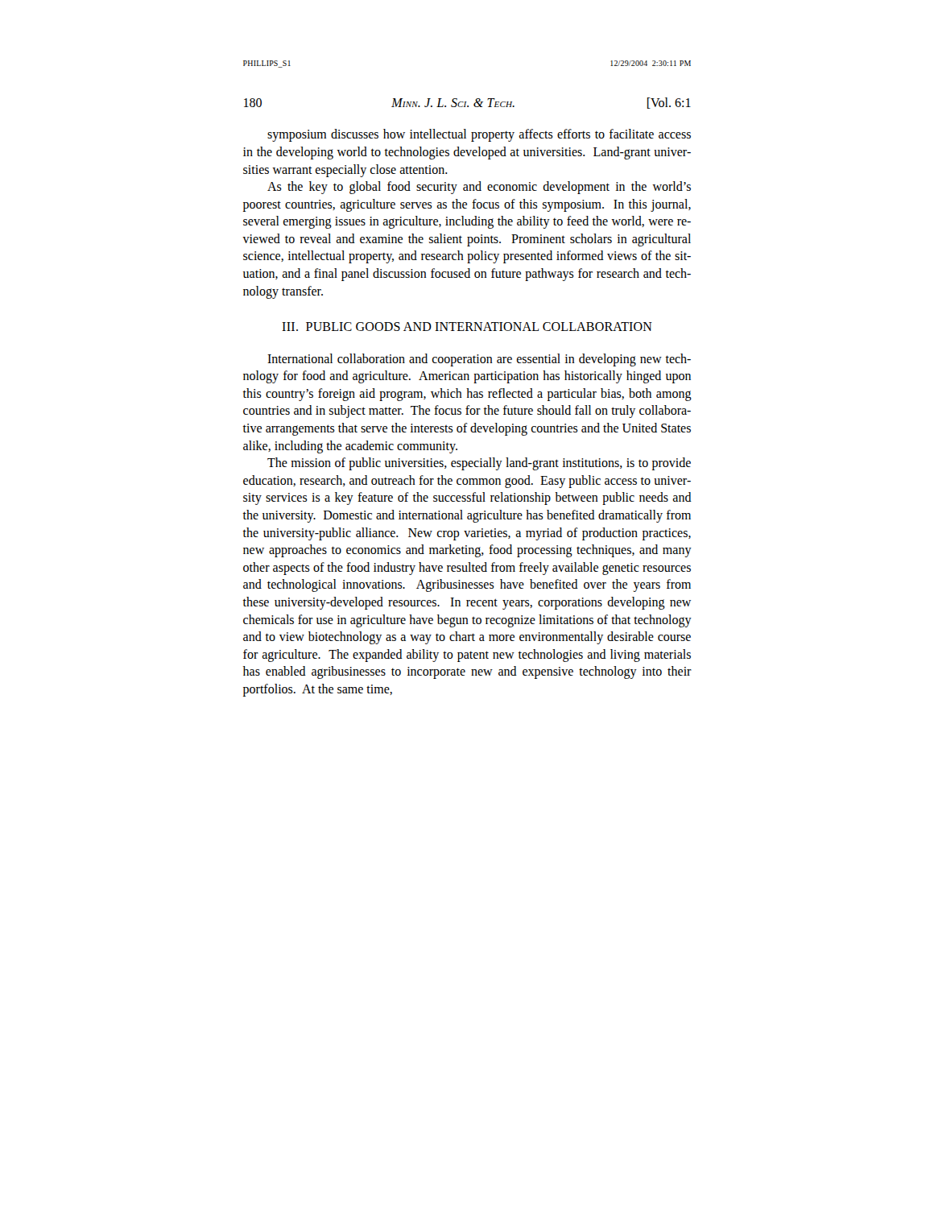Phillips_S1 12/29/2004 2:30:11 PM
180 Minn. J. L. Sci. & Tech. [Vol. 6:1
symposium discusses how intellectual property affects efforts to facilitate access in the developing world to technologies developed at universities. Land-grant universities warrant especially close attention.
As the key to global food security and economic development in the world’s poorest countries, agriculture serves as the focus of this symposium. In this journal, several emerging issues in agriculture, including the ability to feed the world, were reviewed to reveal and examine the salient points. Prominent scholars in agricultural science, intellectual property, and research policy presented informed views of the situation, and a final panel discussion focused on future pathways for research and technology transfer.
III. Public Goods and International Collaboration
International collaboration and cooperation are essential in developing new technology for food and agriculture. American participation has historically hinged upon this country’s foreign aid program, which has reflected a particular bias, both among countries and in subject matter. The focus for the future should fall on truly collaborative arrangements that serve the interests of developing countries and the United States alike, including the academic community.
The mission of public universities, especially land-grant institutions, is to provide education, research, and outreach for the common good. Easy public access to university services is a key feature of the successful relationship between public needs and the university. Domestic and international agriculture has benefited dramatically from the university-public alliance. New crop varieties, a myriad of production practices, new approaches to economics and marketing, food processing techniques, and many other aspects of the food industry have resulted from freely available genetic resources and technological innovations. Agribusinesses have benefited over the years from these university-developed resources. In recent years, corporations developing new chemicals for use in agriculture have begun to recognize limitations of that technology and to view biotechnology as a way to chart a more environmentally desirable course for agriculture. The expanded ability to patent new technologies and living materials has enabled agribusinesses to incorporate new and expensive technology into their portfolios. At the same time,